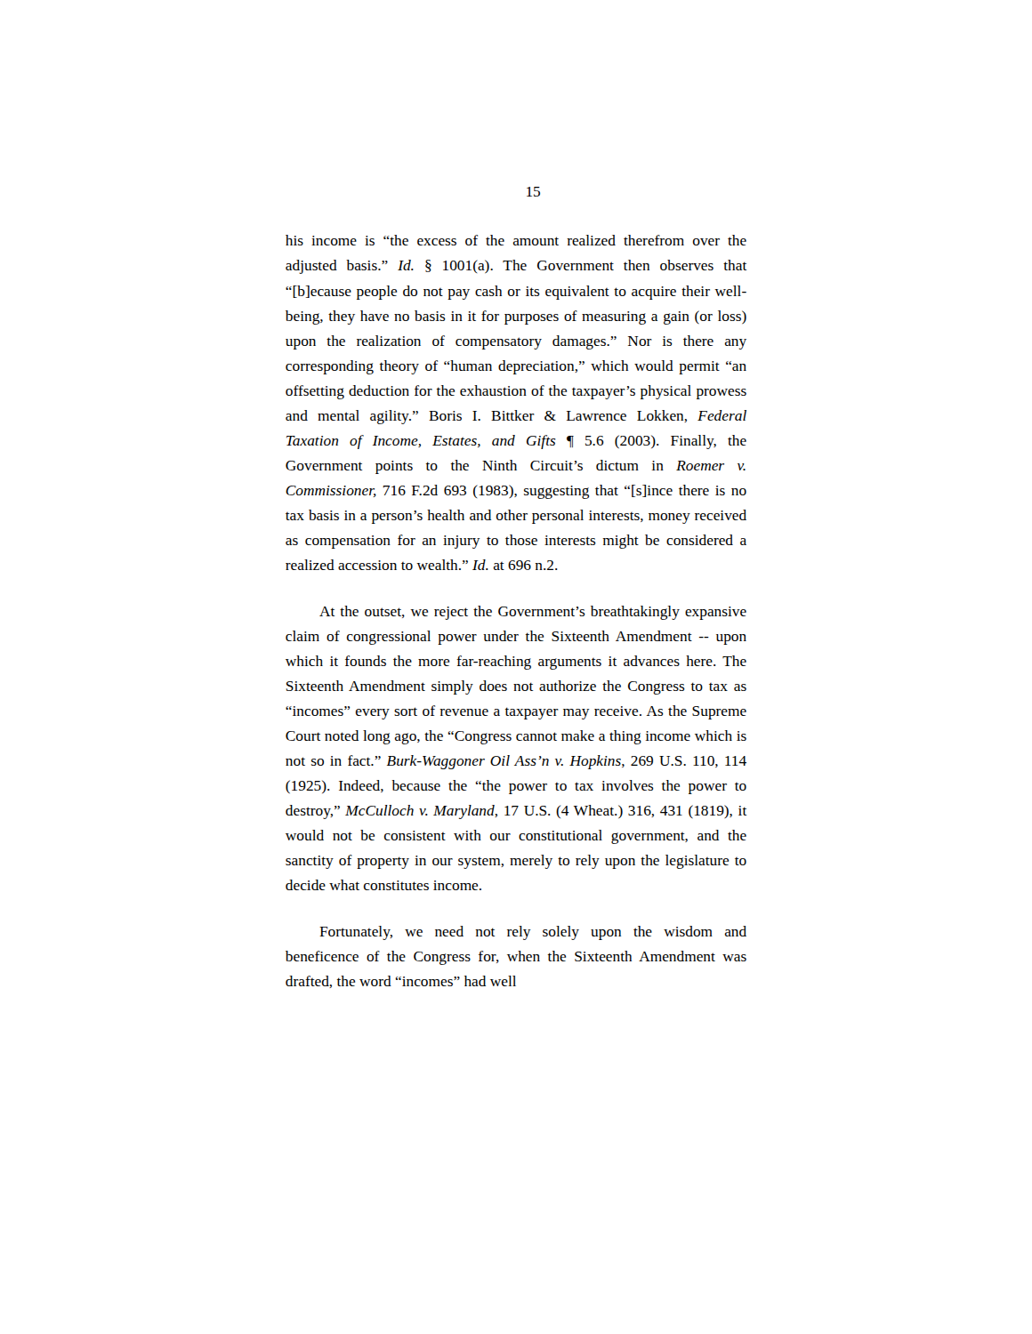15
his income is “the excess of the amount realized therefrom over the adjusted basis.” Id. § 1001(a). The Government then observes that “[b]ecause people do not pay cash or its equivalent to acquire their well-being, they have no basis in it for purposes of measuring a gain (or loss) upon the realization of compensatory damages.” Nor is there any corresponding theory of “human depreciation,” which would permit “an offsetting deduction for the exhaustion of the taxpayer’s physical prowess and mental agility.” Boris I. Bittker & Lawrence Lokken, Federal Taxation of Income, Estates, and Gifts ¶ 5.6 (2003). Finally, the Government points to the Ninth Circuit’s dictum in Roemer v. Commissioner, 716 F.2d 693 (1983), suggesting that “[s]ince there is no tax basis in a person’s health and other personal interests, money received as compensation for an injury to those interests might be considered a realized accession to wealth.” Id. at 696 n.2.
At the outset, we reject the Government’s breathtakingly expansive claim of congressional power under the Sixteenth Amendment -- upon which it founds the more far-reaching arguments it advances here. The Sixteenth Amendment simply does not authorize the Congress to tax as “incomes” every sort of revenue a taxpayer may receive. As the Supreme Court noted long ago, the “Congress cannot make a thing income which is not so in fact.” Burk-Waggoner Oil Ass’n v. Hopkins, 269 U.S. 110, 114 (1925). Indeed, because the “the power to tax involves the power to destroy,” McCulloch v. Maryland, 17 U.S. (4 Wheat.) 316, 431 (1819), it would not be consistent with our constitutional government, and the sanctity of property in our system, merely to rely upon the legislature to decide what constitutes income.
Fortunately, we need not rely solely upon the wisdom and beneficence of the Congress for, when the Sixteenth Amendment was drafted, the word “incomes” had well